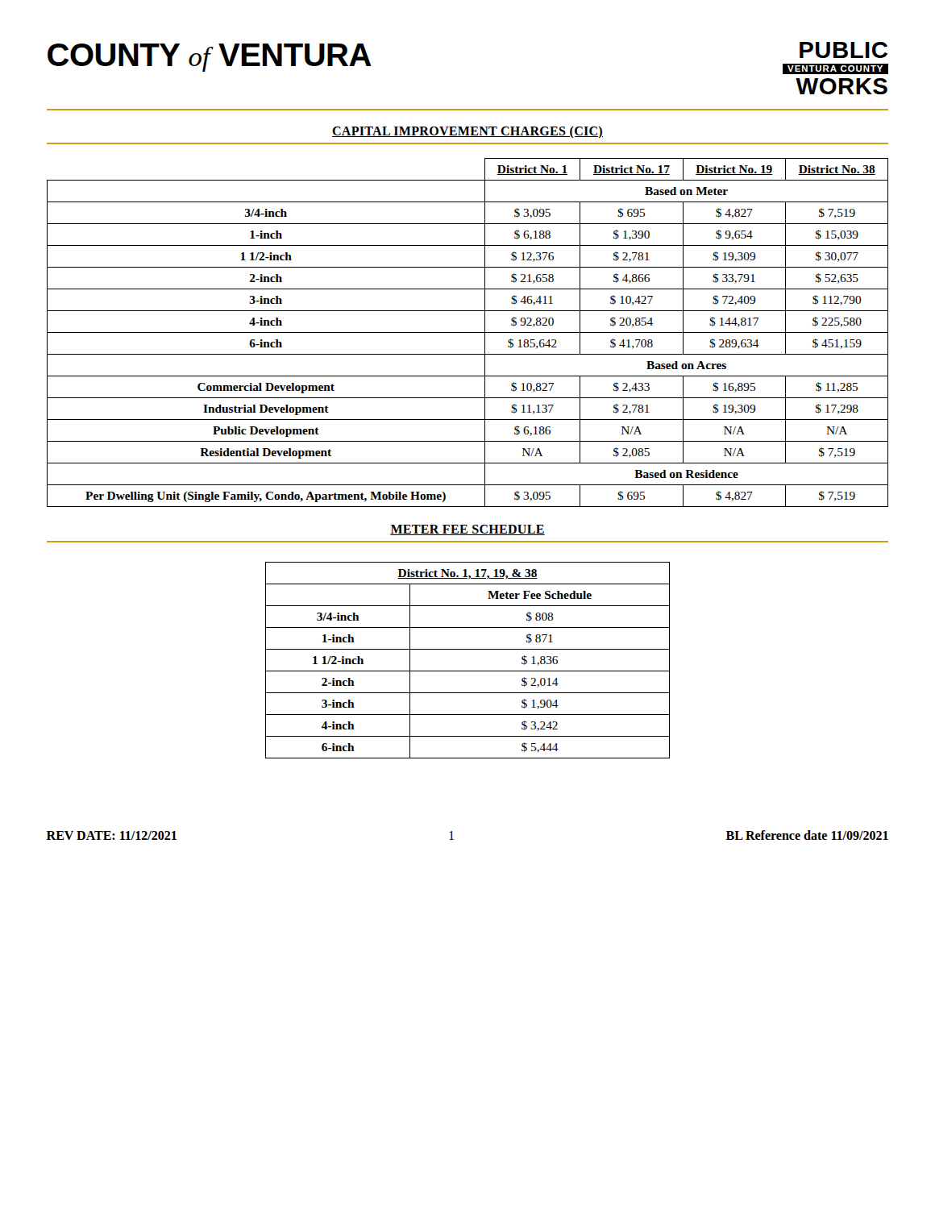COUNTY of VENTURA
PUBLIC
VENTURA COUNTY
WORKS
CAPITAL IMPROVEMENT CHARGES (CIC)
| | District No. 1 | District No. 17 | District No. 19 | District No. 38 |
| --- | --- | --- | --- | --- |
| | Based on Meter |
| 3/4-inch | $ 3,095 | $ 695 | $ 4,827 | $ 7,519 |
| 1-inch | $ 6,188 | $ 1,390 | $ 9,654 | $ 15,039 |
| 1 1/2-inch | $ 12,376 | $ 2,781 | $ 19,309 | $ 30,077 |
| 2-inch | $ 21,658 | $ 4,866 | $ 33,791 | $ 52,635 |
| 3-inch | $ 46,411 | $ 10,427 | $ 72,409 | $ 112,790 |
| 4-inch | $ 92,820 | $ 20,854 | $ 144,817 | $ 225,580 |
| 6-inch | $ 185,642 | $ 41,708 | $ 289,634 | $ 451,159 |
| | Based on Acres |
| Commercial Development | $ 10,827 | $ 2,433 | $ 16,895 | $ 11,285 |
| Industrial Development | $ 11,137 | $ 2,781 | $ 19,309 | $ 17,298 |
| Public Development | $ 6,186 | N/A | N/A | N/A |
| Residential Development | N/A | $ 2,085 | N/A | $ 7,519 |
| | Based on Residence |
| Per Dwelling Unit (Single Family, Condo, Apartment, Mobile Home) | $ 3,095 | $ 695 | $ 4,827 | $ 7,519 |
METER FEE SCHEDULE
| District No. 1, 17, 19, & 38 |
| --- |
| | Meter Fee Schedule |
| 3/4-inch | $ 808 |
| 1-inch | $ 871 |
| 1 1/2-inch | $ 1,836 |
| 2-inch | $ 2,014 |
| 3-inch | $ 1,904 |
| 4-inch | $ 3,242 |
| 6-inch | $ 5,444 |
REV DATE: 11/12/2021 1 BL Reference date 11/09/2021